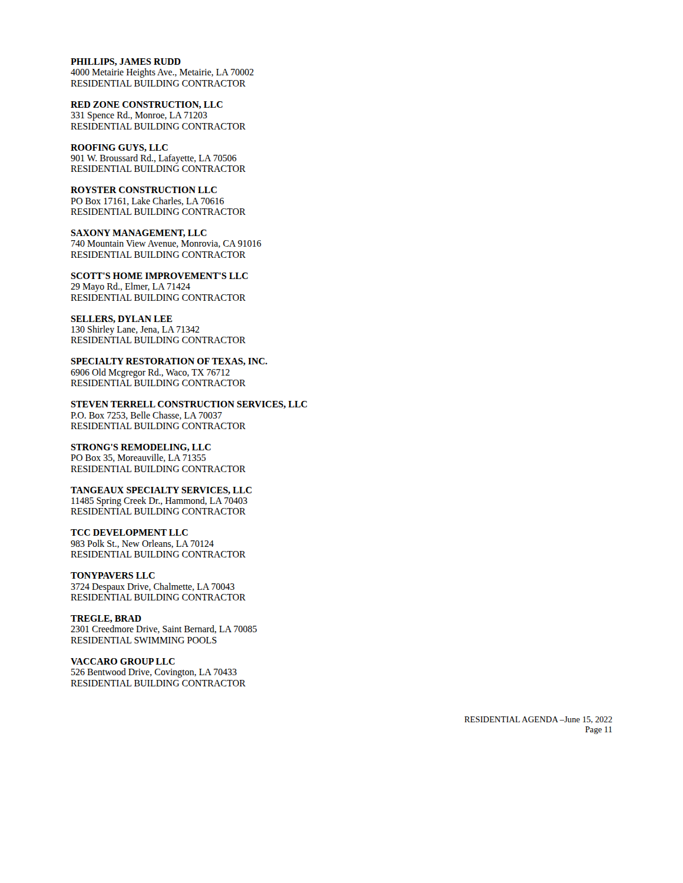PHILLIPS, JAMES RUDD
4000 Metairie Heights Ave., Metairie, LA 70002
RESIDENTIAL BUILDING CONTRACTOR
RED ZONE CONSTRUCTION, LLC
331 Spence Rd., Monroe, LA 71203
RESIDENTIAL BUILDING CONTRACTOR
ROOFING GUYS, LLC
901 W. Broussard Rd., Lafayette, LA 70506
RESIDENTIAL BUILDING CONTRACTOR
ROYSTER CONSTRUCTION LLC
PO Box 17161, Lake Charles, LA 70616
RESIDENTIAL BUILDING CONTRACTOR
SAXONY MANAGEMENT, LLC
740 Mountain View Avenue, Monrovia, CA 91016
RESIDENTIAL BUILDING CONTRACTOR
SCOTT'S HOME IMPROVEMENT'S LLC
29 Mayo Rd., Elmer, LA 71424
RESIDENTIAL BUILDING CONTRACTOR
SELLERS, DYLAN LEE
130 Shirley Lane, Jena, LA 71342
RESIDENTIAL BUILDING CONTRACTOR
SPECIALTY RESTORATION OF TEXAS, INC.
6906 Old Mcgregor Rd., Waco, TX 76712
RESIDENTIAL BUILDING CONTRACTOR
STEVEN TERRELL CONSTRUCTION SERVICES, LLC
P.O. Box 7253, Belle Chasse, LA 70037
RESIDENTIAL BUILDING CONTRACTOR
STRONG'S REMODELING, LLC
PO Box 35, Moreauville, LA 71355
RESIDENTIAL BUILDING CONTRACTOR
TANGEAUX SPECIALTY SERVICES, LLC
11485 Spring Creek Dr., Hammond, LA 70403
RESIDENTIAL BUILDING CONTRACTOR
TCC DEVELOPMENT LLC
983 Polk St., New Orleans, LA 70124
RESIDENTIAL BUILDING CONTRACTOR
TONYPAVERS LLC
3724 Despaux Drive, Chalmette, LA 70043
RESIDENTIAL BUILDING CONTRACTOR
TREGLE, BRAD
2301 Creedmore Drive, Saint Bernard, LA 70085
RESIDENTIAL SWIMMING POOLS
VACCARO GROUP LLC
526 Bentwood Drive, Covington, LA 70433
RESIDENTIAL BUILDING CONTRACTOR
RESIDENTIAL AGENDA –June 15, 2022
Page 11